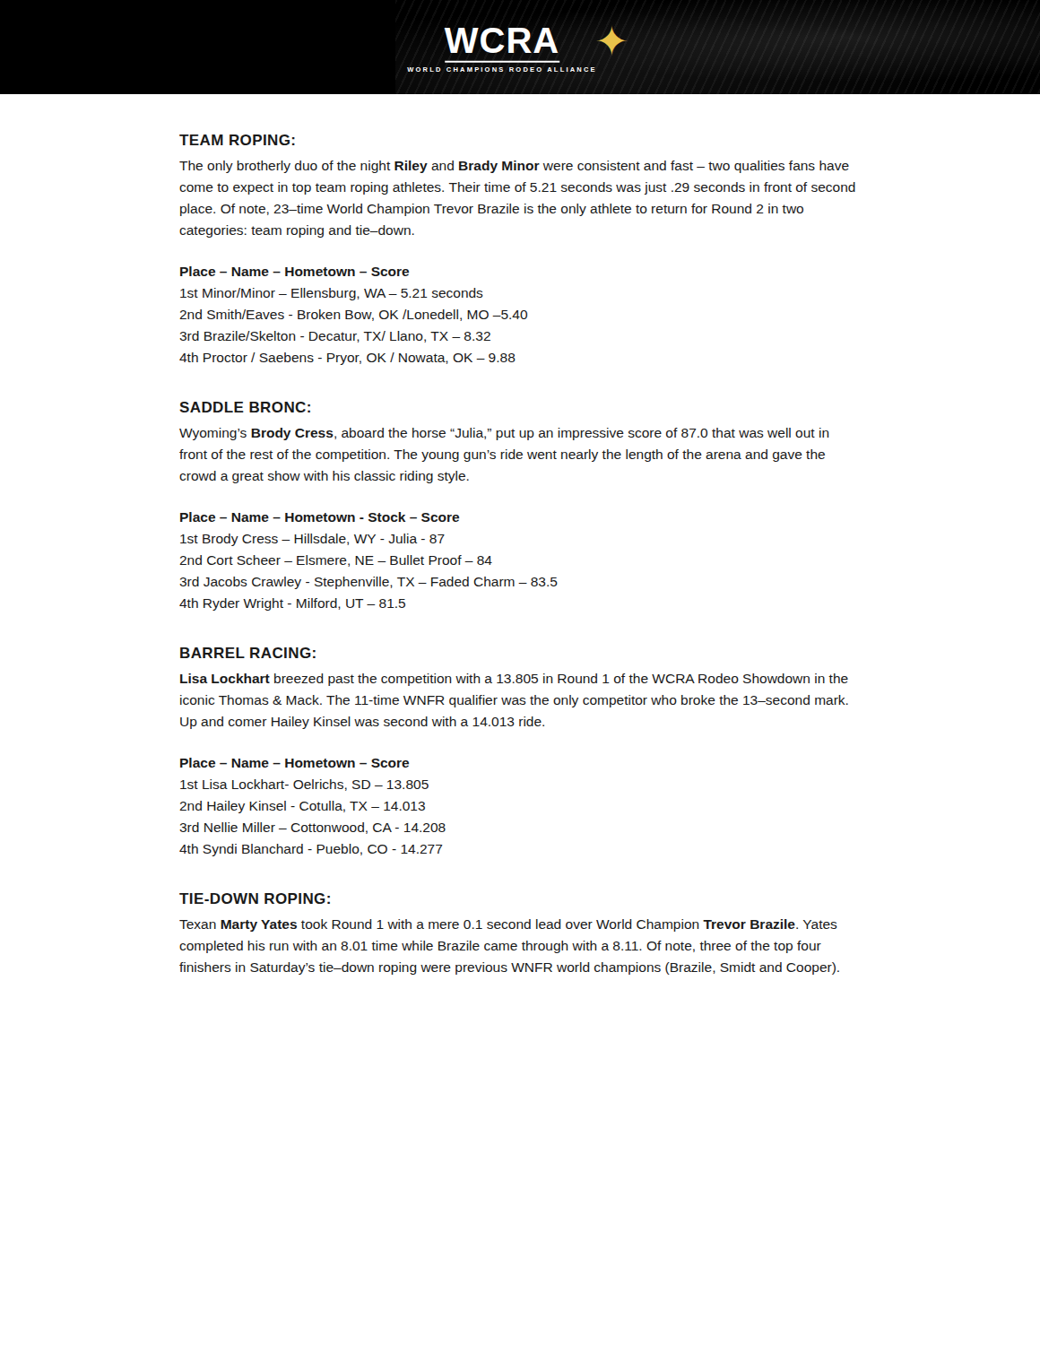WCRA
WORLD CHAMPIONS RODEO ALLIANCE
✦
TEAM ROPING:
The only brotherly duo of the night Riley and Brady Minor were consistent and fast – two qualities fans have come to expect in top team roping athletes. Their time of 5.21 seconds was just .29 seconds in front of second place. Of note, 23–time World Champion Trevor Brazile is the only athlete to return for Round 2 in two categories: team roping and tie–down.
Place – Name – Hometown – Score
1st Minor/Minor – Ellensburg, WA – 5.21 seconds
2nd Smith/Eaves - Broken Bow, OK /Lonedell, MO –5.40
3rd Brazile/Skelton - Decatur, TX/ Llano, TX – 8.32
4th Proctor / Saebens - Pryor, OK / Nowata, OK – 9.88
SADDLE BRONC:
Wyoming’s Brody Cress, aboard the horse “Julia,” put up an impressive score of 87.0 that was well out in front of the rest of the competition. The young gun’s ride went nearly the length of the arena and gave the crowd a great show with his classic riding style.
Place – Name – Hometown - Stock – Score
1st Brody Cress – Hillsdale, WY - Julia - 87
2nd Cort Scheer – Elsmere, NE – Bullet Proof – 84
3rd Jacobs Crawley - Stephenville, TX – Faded Charm – 83.5
4th Ryder Wright - Milford, UT – 81.5
BARREL RACING:
Lisa Lockhart breezed past the competition with a 13.805 in Round 1 of the WCRA Rodeo Showdown in the iconic Thomas & Mack. The 11-time WNFR qualifier was the only competitor who broke the 13–second mark. Up and comer Hailey Kinsel was second with a 14.013 ride.
Place – Name – Hometown – Score
1st Lisa Lockhart- Oelrichs, SD – 13.805
2nd Hailey Kinsel - Cotulla, TX – 14.013
3rd Nellie Miller – Cottonwood, CA - 14.208
4th Syndi Blanchard - Pueblo, CO - 14.277
TIE-DOWN ROPING:
Texan Marty Yates took Round 1 with a mere 0.1 second lead over World Champion Trevor Brazile. Yates completed his run with an 8.01 time while Brazile came through with a 8.11. Of note, three of the top four finishers in Saturday’s tie–down roping were previous WNFR world champions (Brazile, Smidt and Cooper).